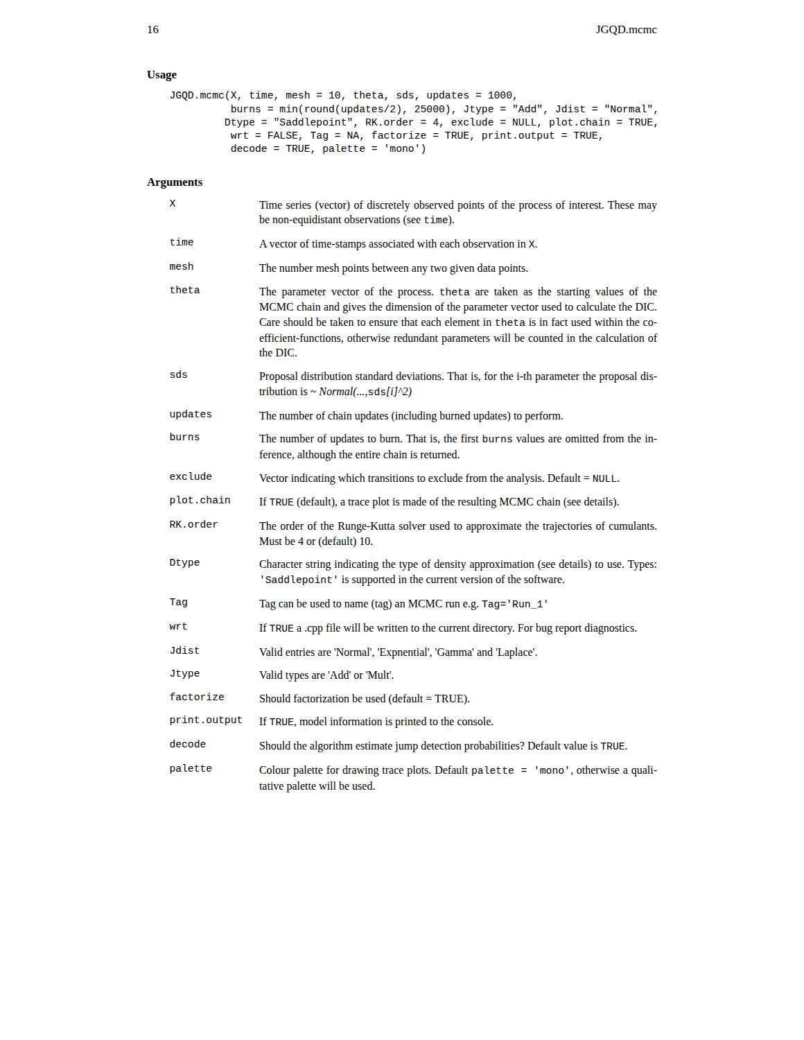16 JGQD.mcmc
Usage
JGQD.mcmc(X, time, mesh = 10, theta, sds, updates = 1000,
          burns = min(round(updates/2), 25000), Jtype = "Add", Jdist = "Normal",
         Dtype = "Saddlepoint", RK.order = 4, exclude = NULL, plot.chain = TRUE,
          wrt = FALSE, Tag = NA, factorize = TRUE, print.output = TRUE,
          decode = TRUE, palette = 'mono')
Arguments
X
Time series (vector) of discretely observed points of the process of interest. These may be non-equidistant observations (see time).
time
A vector of time-stamps associated with each observation in X.
mesh
The number mesh points between any two given data points.
theta
The parameter vector of the process. theta are taken as the starting values of the MCMC chain and gives the dimension of the parameter vector used to calculate the DIC. Care should be taken to ensure that each element in theta is in fact used within the coefficient-functions, otherwise redundant parameters will be counted in the calculation of the DIC.
sds
Proposal distribution standard deviations. That is, for the i-th parameter the proposal distribution is ~ Normal(..., sds[i]^2)
updates
The number of chain updates (including burned updates) to perform.
burns
The number of updates to burn. That is, the first burns values are omitted from the inference, although the entire chain is returned.
exclude
Vector indicating which transitions to exclude from the analysis. Default = NULL.
plot.chain
If TRUE (default), a trace plot is made of the resulting MCMC chain (see details).
RK.order
The order of the Runge-Kutta solver used to approximate the trajectories of cumulants. Must be 4 or (default) 10.
Dtype
Character string indicating the type of density approximation (see details) to use. Types: 'Saddlepoint' is supported in the current version of the software.
Tag
Tag can be used to name (tag) an MCMC run e.g. Tag='Run_1'
wrt
If TRUE a .cpp file will be written to the current directory. For bug report diagnostics.
Jdist
Valid entries are 'Normal', 'Expnential', 'Gamma' and 'Laplace'.
Jtype
Valid types are 'Add' or 'Mult'.
factorize
Should factorization be used (default = TRUE).
print.output
If TRUE, model information is printed to the console.
decode
Should the algorithm estimate jump detection probabilities? Default value is TRUE.
palette
Colour palette for drawing trace plots. Default palette = 'mono', otherwise a qualitative palette will be used.